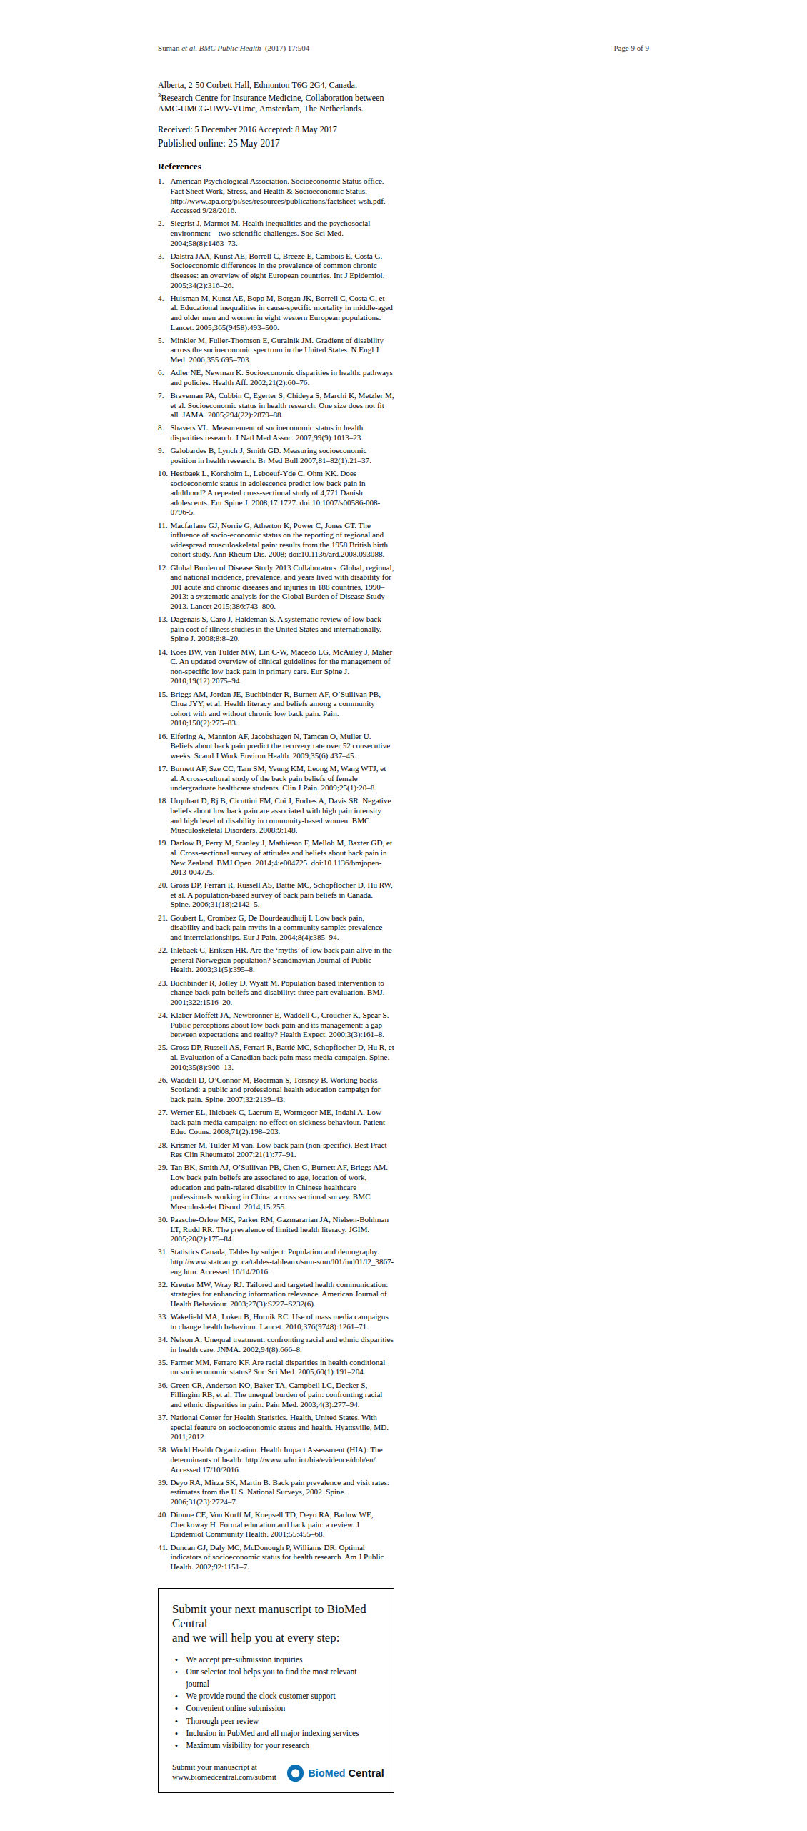Suman et al. BMC Public Health (2017) 17:504
Page 9 of 9
Alberta, 2-50 Corbett Hall, Edmonton T6G 2G4, Canada. 3Research Centre for Insurance Medicine, Collaboration between AMC-UMCG-UWV-VUmc, Amsterdam, The Netherlands.
Received: 5 December 2016 Accepted: 8 May 2017
Published online: 25 May 2017
References
American Psychological Association. Socioeconomic Status office. Fact Sheet Work, Stress, and Health & Socioeconomic Status. http://www.apa.org/pi/ses/resources/publications/factsheet-wsh.pdf. Accessed 9/28/2016.
Siegrist J, Marmot M. Health inequalities and the psychosocial environment – two scientific challenges. Soc Sci Med. 2004;58(8):1463–73.
Dalstra JAA, Kunst AE, Borrell C, Breeze E, Cambois E, Costa G. Socioeconomic differences in the prevalence of common chronic diseases: an overview of eight European countries. Int J Epidemiol. 2005;34(2):316–26.
Huisman M, Kunst AE, Bopp M, Borgan JK, Borrell C, Costa G, et al. Educational inequalities in cause-specific mortality in middle-aged and older men and women in eight western European populations. Lancet. 2005;365(9458):493–500.
Minkler M, Fuller-Thomson E, Guralnik JM. Gradient of disability across the socioeconomic spectrum in the United States. N Engl J Med. 2006;355:695–703.
Adler NE, Newman K. Socioeconomic disparities in health: pathways and policies. Health Aff. 2002;21(2):60–76.
Braveman PA, Cubbin C, Egerter S, Chideya S, Marchi K, Metzler M, et al. Socioeconomic status in health research. One size does not fit all. JAMA. 2005;294(22):2879–88.
Shavers VL. Measurement of socioeconomic status in health disparities research. J Natl Med Assoc. 2007;99(9):1013–23.
Galobardes B, Lynch J, Smith GD. Measuring socioeconomic position in health research. Br Med Bull 2007;81–82(1):21–37.
Hestbaek L, Korsholm L, Leboeuf-Yde C, Ohm KK. Does socioeconomic status in adolescence predict low back pain in adulthood? A repeated cross-sectional study of 4,771 Danish adolescents. Eur Spine J. 2008;17:1727. doi:10.1007/s00586-008-0796-5.
Macfarlane GJ, Norrie G, Atherton K, Power C, Jones GT. The influence of socio-economic status on the reporting of regional and widespread musculoskeletal pain: results from the 1958 British birth cohort study. Ann Rheum Dis. 2008; doi:10.1136/ard.2008.093088.
Global Burden of Disease Study 2013 Collaborators. Global, regional, and national incidence, prevalence, and years lived with disability for 301 acute and chronic diseases and injuries in 188 countries, 1990–2013: a systematic analysis for the Global Burden of Disease Study 2013. Lancet 2015;386:743–800.
Dagenais S, Caro J, Haldeman S. A systematic review of low back pain cost of illness studies in the United States and internationally. Spine J. 2008;8:8–20.
Koes BW, van Tulder MW, Lin C-W, Macedo LG, McAuley J, Maher C. An updated overview of clinical guidelines for the management of non-specific low back pain in primary care. Eur Spine J. 2010;19(12):2075–94.
Briggs AM, Jordan JE, Buchbinder R, Burnett AF, O’Sullivan PB, Chua JYY, et al. Health literacy and beliefs among a community cohort with and without chronic low back pain. Pain. 2010;150(2):275–83.
Elfering A, Mannion AF, Jacobshagen N, Tamcan O, Muller U. Beliefs about back pain predict the recovery rate over 52 consecutive weeks. Scand J Work Environ Health. 2009;35(6):437–45.
Burnett AF, Sze CC, Tam SM, Yeung KM, Leong M, Wang WTJ, et al. A cross-cultural study of the back pain beliefs of female undergraduate healthcare students. Clin J Pain. 2009;25(1):20–8.
Urquhart D, Rj B, Cicuttini FM, Cui J, Forbes A, Davis SR. Negative beliefs about low back pain are associated with high pain intensity and high level of disability in community-based women. BMC Musculoskeletal Disorders. 2008;9:148.
Darlow B, Perry M, Stanley J, Mathieson F, Melloh M, Baxter GD, et al. Cross-sectional survey of attitudes and beliefs about back pain in New Zealand. BMJ Open. 2014;4:e004725. doi:10.1136/bmjopen-2013-004725.
Gross DP, Ferrari R, Russell AS, Battie MC, Schopflocher D, Hu RW, et al. A population-based survey of back pain beliefs in Canada. Spine. 2006;31(18):2142–5.
Goubert L, Crombez G, De Bourdeaudhuij I. Low back pain, disability and back pain myths in a community sample: prevalence and interrelationships. Eur J Pain. 2004;8(4):385–94.
Ihlebaek C, Eriksen HR. Are the ‘myths’ of low back pain alive in the general Norwegian population? Scandinavian Journal of Public Health. 2003;31(5):395–8.
Buchbinder R, Jolley D, Wyatt M. Population based intervention to change back pain beliefs and disability: three part evaluation. BMJ. 2001;322:1516–20.
Klaber Moffett JA, Newbronner E, Waddell G, Croucher K, Spear S. Public perceptions about low back pain and its management: a gap between expectations and reality? Health Expect. 2000;3(3):161–8.
Gross DP, Russell AS, Ferrari R, Battié MC, Schopflocher D, Hu R, et al. Evaluation of a Canadian back pain mass media campaign. Spine. 2010;35(8):906–13.
Waddell D, O’Connor M, Boorman S, Torsney B. Working backs Scotland: a public and professional health education campaign for back pain. Spine. 2007;32:2139–43.
Werner EL, Ihlebaek C, Laerum E, Wormgoor ME, Indahl A. Low back pain media campaign: no effect on sickness behaviour. Patient Educ Couns. 2008;71(2):198–203.
Krismer M, Tulder M van. Low back pain (non-specific). Best Pract Res Clin Rheumatol 2007;21(1):77–91.
Tan BK, Smith AJ, O’Sullivan PB, Chen G, Burnett AF, Briggs AM. Low back pain beliefs are associated to age, location of work, education and pain-related disability in Chinese healthcare professionals working in China: a cross sectional survey. BMC Musculoskelet Disord. 2014;15:255.
Paasche-Orlow MK, Parker RM, Gazmararian JA, Nielsen-Bohlman LT, Rudd RR. The prevalence of limited health literacy. JGIM. 2005;20(2):175–84.
Statistics Canada, Tables by subject: Population and demography. http://www.statcan.gc.ca/tables-tableaux/sum-som/l01/ind01/l2_3867-eng.htm. Accessed 10/14/2016.
Kreuter MW, Wray RJ. Tailored and targeted health communication: strategies for enhancing information relevance. American Journal of Health Behaviour. 2003;27(3):S227–S232(6).
Wakefield MA, Loken B, Hornik RC. Use of mass media campaigns to change health behaviour. Lancet. 2010;376(9748):1261–71.
Nelson A. Unequal treatment: confronting racial and ethnic disparities in health care. JNMA. 2002;94(8):666–8.
Farmer MM, Ferraro KF. Are racial disparities in health conditional on socioeconomic status? Soc Sci Med. 2005;60(1):191–204.
Green CR, Anderson KO, Baker TA, Campbell LC, Decker S, Fillingim RB, et al. The unequal burden of pain: confronting racial and ethnic disparities in pain. Pain Med. 2003;4(3):277–94.
National Center for Health Statistics. Health, United States. With special feature on socioeconomic status and health. Hyattsville, MD. 2011;2012
World Health Organization. Health Impact Assessment (HIA): The determinants of health. http://www.who.int/hia/evidence/doh/en/. Accessed 17/10/2016.
Deyo RA, Mirza SK, Martin B. Back pain prevalence and visit rates: estimates from the U.S. National Surveys, 2002. Spine. 2006;31(23):2724–7.
Dionne CE, Von Korff M, Koepsell TD, Deyo RA, Barlow WE, Checkoway H. Formal education and back pain: a review. J Epidemiol Community Health. 2001;55:455–68.
Duncan GJ, Daly MC, McDonough P, Williams DR. Optimal indicators of socioeconomic status for health research. Am J Public Health. 2002;92:1151–7.
Submit your next manuscript to BioMed Central
and we will help you at every step:
We accept pre-submission inquiries
Our selector tool helps you to find the most relevant journal
We provide round the clock customer support
Convenient online submission
Thorough peer review
Inclusion in PubMed and all major indexing services
Maximum visibility for your research
Submit your manuscript at
www.biomedcentral.com/submit
BioMed Central